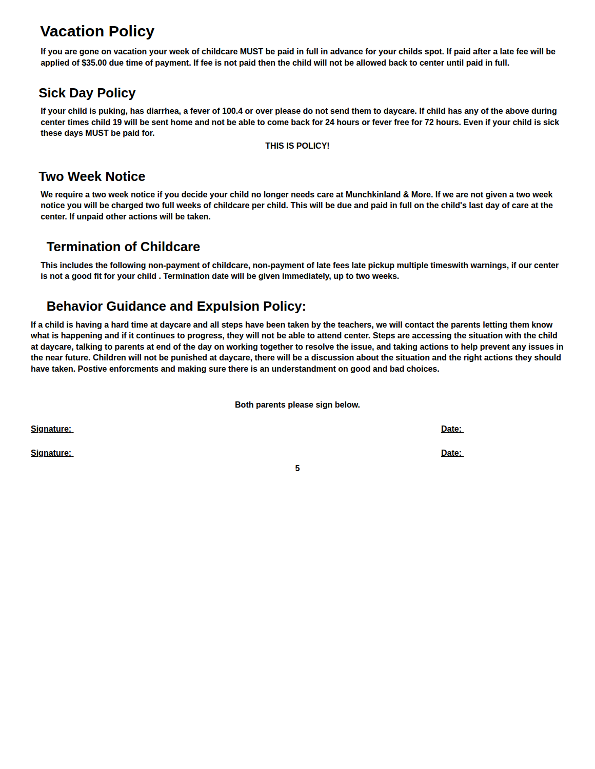Vacation Policy
If you are gone on vacation your week of childcare MUST be paid in full in advance for your childs spot. If paid after a late fee will be applied of $35.00 due time of payment. If fee is not paid then the child will not be allowed back to center until paid in full.
Sick Day Policy
If your child is puking, has diarrhea, a fever of 100.4 or over please do not send them to daycare. If child has any of the above during center times child 19 will be sent home and not be able to come back for 24 hours or fever free for 72 hours. Even if your child is sick these days MUST be paid for.
THIS IS POLICY!
Two Week Notice
We require a two week notice if you decide your child no longer needs care at Munchkinland & More. If we are not given a two week notice you will be charged two full weeks of childcare per child. This will be due and paid in full on the child's last day of care at the center. If unpaid other actions will be taken.
Termination of Childcare
This includes the following non-payment of childcare, non-payment of late fees late pickup multiple timeswith warnings, if our center is not a good fit for your child . Termination date will be given immediately, up to two weeks.
Behavior Guidance and Expulsion Policy:
If a child is having a hard time at daycare and all steps have been taken by the teachers, we will contact the parents letting them know what is happening and if it continues to progress, they will not be able to attend center. Steps are accessing the situation with the child at daycare, talking to parents at end of the day on working together to resolve the issue, and taking actions to help prevent any issues in the near future. Children will not be punished at daycare, there will be a discussion about the situation and the right actions they should have taken. Postive enforcments and making sure there is an understandment on good and bad choices.
Both parents please sign below.
Signature: Date:
Signature: Date:
5